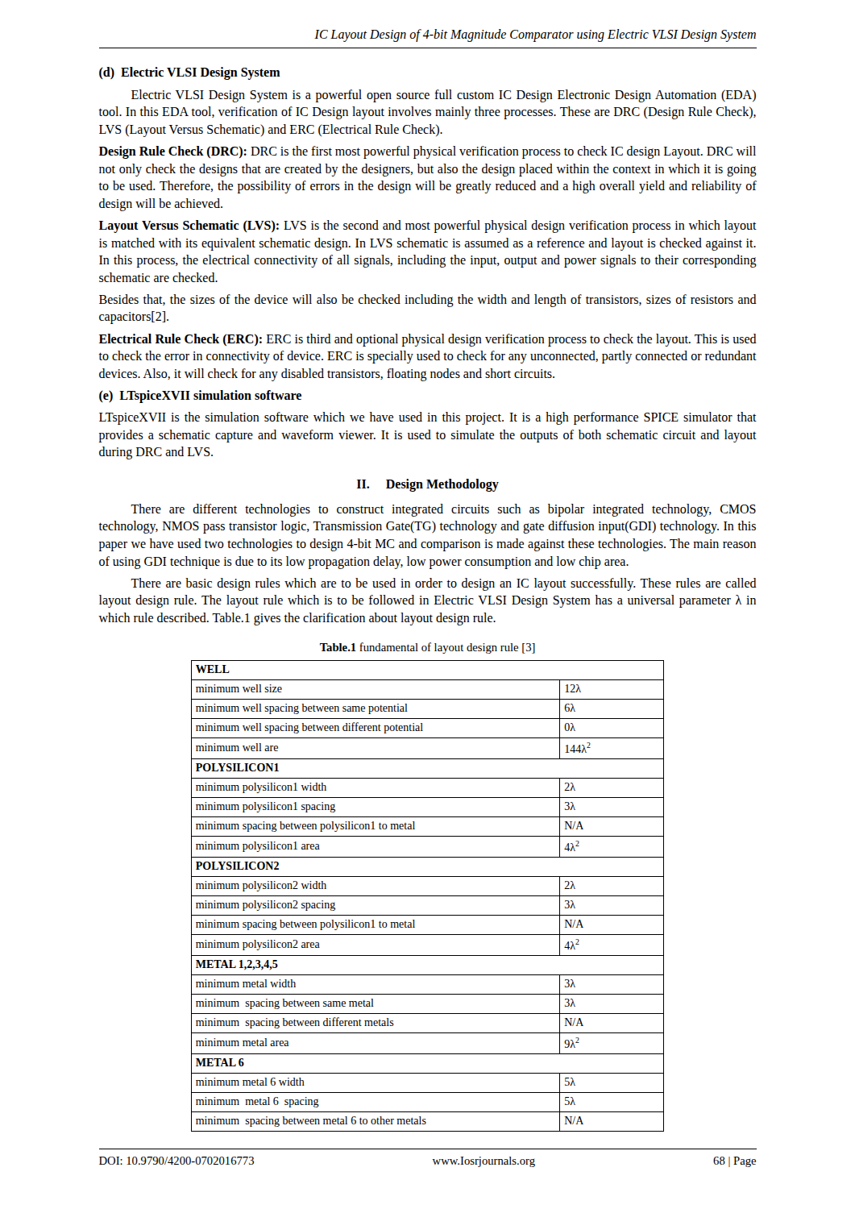IC Layout Design of 4-bit Magnitude Comparator using Electric VLSI Design System
(d) Electric VLSI Design System
Electric VLSI Design System is a powerful open source full custom IC Design Electronic Design Automation (EDA) tool. In this EDA tool, verification of IC Design layout involves mainly three processes. These are DRC (Design Rule Check), LVS (Layout Versus Schematic) and ERC (Electrical Rule Check).
Design Rule Check (DRC): DRC is the first most powerful physical verification process to check IC design Layout. DRC will not only check the designs that are created by the designers, but also the design placed within the context in which it is going to be used. Therefore, the possibility of errors in the design will be greatly reduced and a high overall yield and reliability of design will be achieved.
Layout Versus Schematic (LVS): LVS is the second and most powerful physical design verification process in which layout is matched with its equivalent schematic design. In LVS schematic is assumed as a reference and layout is checked against it. In this process, the electrical connectivity of all signals, including the input, output and power signals to their corresponding schematic are checked.
Besides that, the sizes of the device will also be checked including the width and length of transistors, sizes of resistors and capacitors[2].
Electrical Rule Check (ERC): ERC is third and optional physical design verification process to check the layout. This is used to check the error in connectivity of device. ERC is specially used to check for any unconnected, partly connected or redundant devices. Also, it will check for any disabled transistors, floating nodes and short circuits.
(e) LTspiceXVII simulation software
LTspiceXVII is the simulation software which we have used in this project. It is a high performance SPICE simulator that provides a schematic capture and waveform viewer. It is used to simulate the outputs of both schematic circuit and layout during DRC and LVS.
II. Design Methodology
There are different technologies to construct integrated circuits such as bipolar integrated technology, CMOS technology, NMOS pass transistor logic, Transmission Gate(TG) technology and gate diffusion input(GDI) technology. In this paper we have used two technologies to design 4-bit MC and comparison is made against these technologies. The main reason of using GDI technique is due to its low propagation delay, low power consumption and low chip area.
There are basic design rules which are to be used in order to design an IC layout successfully. These rules are called layout design rule. The layout rule which is to be followed in Electric VLSI Design System has a universal parameter λ in which rule described. Table.1 gives the clarification about layout design rule.
Table.1 fundamental of layout design rule [3]
| WELL |
| minimum well size | 12λ |
| minimum well spacing between same potential | 6λ |
| minimum well spacing between different potential | 0λ |
| minimum well are | 144λ 2 |
| POLYSILICON1 |
| minimum polysilicon1 width | 2λ |
| minimum polysilicon1 spacing | 3λ |
| minimum spacing between polysilicon1 to metal | N/A |
| minimum polysilicon1 area | 4λ 2 |
| POLYSILICON2 |
| minimum polysilicon2 width | 2λ |
| minimum polysilicon2 spacing | 3λ |
| minimum spacing between polysilicon1 to metal | N/A |
| minimum polysilicon2 area | 4λ 2 |
| METAL 1,2,3,4,5 |
| minimum metal width | 3λ |
| minimum spacing between same metal | 3λ |
| minimum spacing between different metals | N/A |
| minimum metal area | 9λ 2 |
| METAL 6 |
| minimum metal 6 width | 5λ |
| minimum metal 6 spacing | 5λ |
| minimum spacing between metal 6 to other metals | N/A |
DOI: 10.9790/4200-0702016773 www.Iosrjournals.org 68 | Page